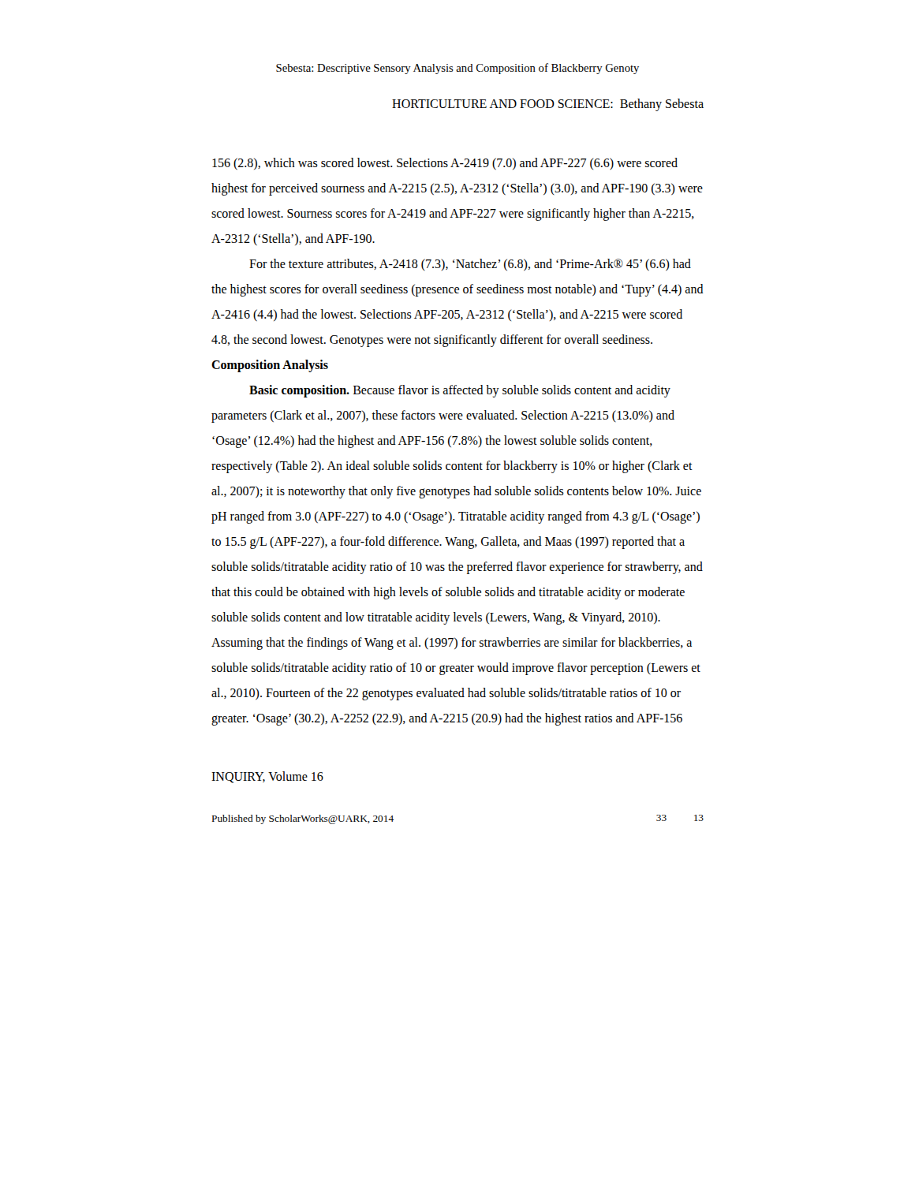Sebesta: Descriptive Sensory Analysis and Composition of Blackberry Genoty
HORTICULTURE AND FOOD SCIENCE: Bethany Sebesta
156 (2.8), which was scored lowest. Selections A-2419 (7.0) and APF-227 (6.6) were scored highest for perceived sourness and A-2215 (2.5), A-2312 (‘Stella’) (3.0), and APF-190 (3.3) were scored lowest. Sourness scores for A-2419 and APF-227 were significantly higher than A-2215, A-2312 (‘Stella’), and APF-190.
For the texture attributes, A-2418 (7.3), ‘Natchez’ (6.8), and ‘Prime-Ark® 45’ (6.6) had the highest scores for overall seediness (presence of seediness most notable) and ‘Tupy’ (4.4) and A-2416 (4.4) had the lowest. Selections APF-205, A-2312 (‘Stella’), and A-2215 were scored 4.8, the second lowest. Genotypes were not significantly different for overall seediness.
Composition Analysis
Basic composition. Because flavor is affected by soluble solids content and acidity parameters (Clark et al., 2007), these factors were evaluated. Selection A-2215 (13.0%) and ‘Osage’ (12.4%) had the highest and APF-156 (7.8%) the lowest soluble solids content, respectively (Table 2). An ideal soluble solids content for blackberry is 10% or higher (Clark et al., 2007); it is noteworthy that only five genotypes had soluble solids contents below 10%. Juice pH ranged from 3.0 (APF-227) to 4.0 (‘Osage’). Titratable acidity ranged from 4.3 g/L (‘Osage’) to 15.5 g/L (APF-227), a four-fold difference. Wang, Galleta, and Maas (1997) reported that a soluble solids/titratable acidity ratio of 10 was the preferred flavor experience for strawberry, and that this could be obtained with high levels of soluble solids and titratable acidity or moderate soluble solids content and low titratable acidity levels (Lewers, Wang, & Vinyard, 2010). Assuming that the findings of Wang et al. (1997) for strawberries are similar for blackberries, a soluble solids/titratable acidity ratio of 10 or greater would improve flavor perception (Lewers et al., 2010). Fourteen of the 22 genotypes evaluated had soluble solids/titratable ratios of 10 or greater. ‘Osage’ (30.2), A-2252 (22.9), and A-2215 (20.9) had the highest ratios and APF-156
INQUIRY, Volume 16
Published by ScholarWorks@UARK, 2014
3313